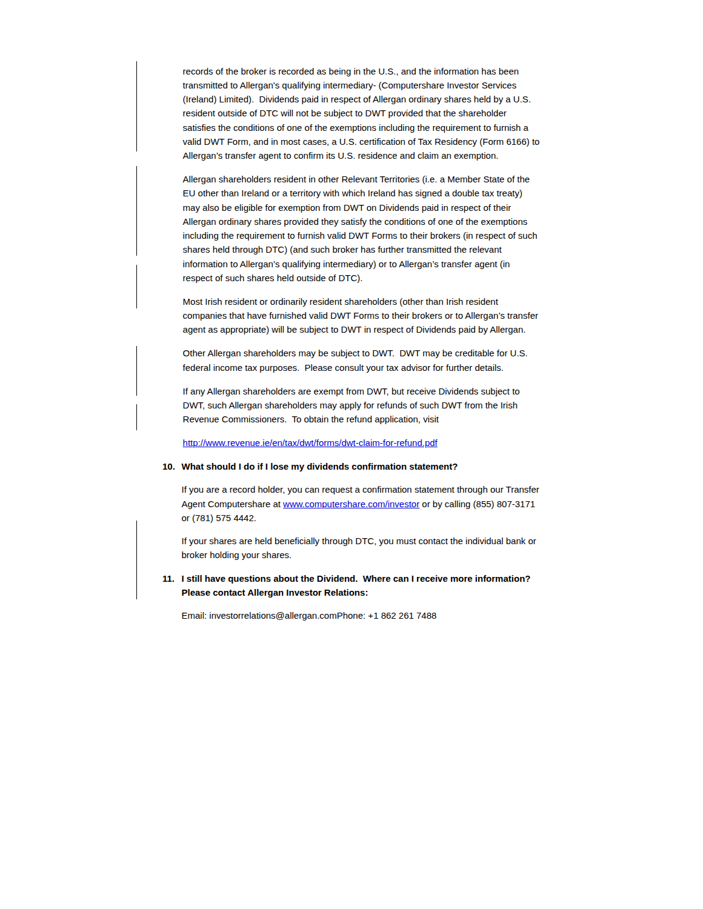records of the broker is recorded as being in the U.S., and the information has been transmitted to Allergan's qualifying intermediary- (Computershare Investor Services (Ireland) Limited). Dividends paid in respect of Allergan ordinary shares held by a U.S. resident outside of DTC will not be subject to DWT provided that the shareholder satisfies the conditions of one of the exemptions including the requirement to furnish a valid DWT Form, and in most cases, a U.S. certification of Tax Residency (Form 6166) to Allergan’s transfer agent to confirm its U.S. residence and claim an exemption.
Allergan shareholders resident in other Relevant Territories (i.e. a Member State of the EU other than Ireland or a territory with which Ireland has signed a double tax treaty) may also be eligible for exemption from DWT on Dividends paid in respect of their Allergan ordinary shares provided they satisfy the conditions of one of the exemptions including the requirement to furnish valid DWT Forms to their brokers (in respect of such shares held through DTC) (and such broker has further transmitted the relevant information to Allergan’s qualifying intermediary) or to Allergan’s transfer agent (in respect of such shares held outside of DTC).
Most Irish resident or ordinarily resident shareholders (other than Irish resident companies that have furnished valid DWT Forms to their brokers or to Allergan’s transfer agent as appropriate) will be subject to DWT in respect of Dividends paid by Allergan.
Other Allergan shareholders may be subject to DWT. DWT may be creditable for U.S. federal income tax purposes. Please consult your tax advisor for further details.
If any Allergan shareholders are exempt from DWT, but receive Dividends subject to DWT, such Allergan shareholders may apply for refunds of such DWT from the Irish Revenue Commissioners. To obtain the refund application, visit
http://www.revenue.ie/en/tax/dwt/forms/dwt-claim-for-refund.pdf
What should I do if I lose my dividends confirmation statement?
If you are a record holder, you can request a confirmation statement through our Transfer Agent Computershare at www.computershare.com/investor or by calling (855) 807-3171 or (781) 575 4442.
If your shares are held beneficially through DTC, you must contact the individual bank or broker holding your shares.
I still have questions about the Dividend. Where can I receive more information?
Please contact Allergan Investor Relations:
Email: investorrelations@allergan.comPhone: +1 862 261 7488